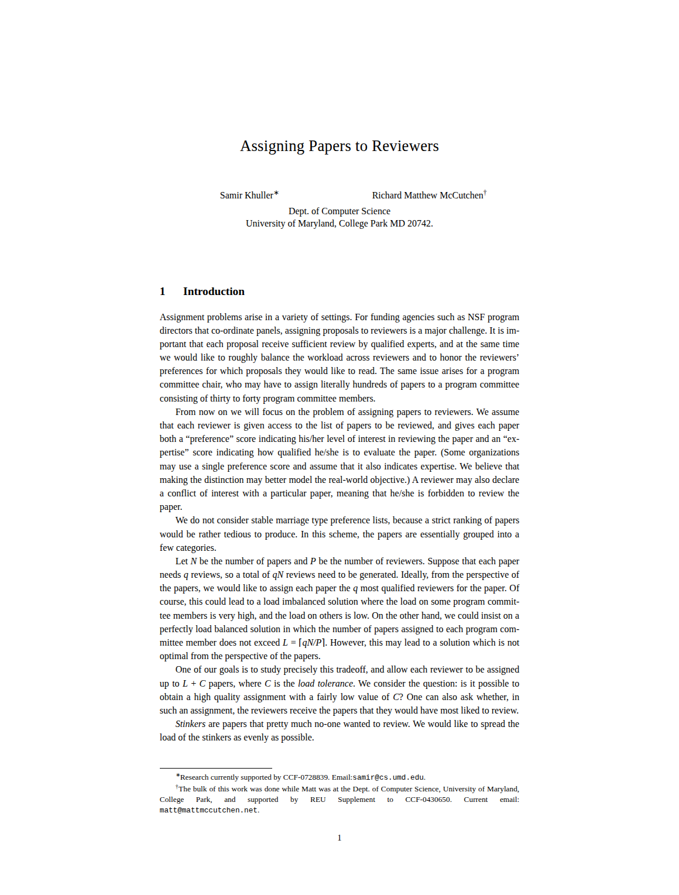Assigning Papers to Reviewers
| Samir Khuller ∗ | Richard Matthew McCutchen † |
Dept. of Computer Science
University of Maryland, College Park MD 20742.
1 Introduction
Assignment problems arise in a variety of settings. For funding agencies such as NSF program directors that co-ordinate panels, assigning proposals to reviewers is a major challenge. It is important that each proposal receive sufficient review by qualified experts, and at the same time we would like to roughly balance the workload across reviewers and to honor the reviewers’ preferences for which proposals they would like to read. The same issue arises for a program committee chair, who may have to assign literally hundreds of papers to a program committee consisting of thirty to forty program committee members.
From now on we will focus on the problem of assigning papers to reviewers. We assume that each reviewer is given access to the list of papers to be reviewed, and gives each paper both a “preference” score indicating his/her level of interest in reviewing the paper and an “expertise” score indicating how qualified he/she is to evaluate the paper. (Some organizations may use a single preference score and assume that it also indicates expertise. We believe that making the distinction may better model the real-world objective.) A reviewer may also declare a conflict of interest with a particular paper, meaning that he/she is forbidden to review the paper.
We do not consider stable marriage type preference lists, because a strict ranking of papers would be rather tedious to produce. In this scheme, the papers are essentially grouped into a few categories.
Let N be the number of papers and P be the number of reviewers. Suppose that each paper needs q reviews, so a total of qN reviews need to be generated. Ideally, from the perspective of the papers, we would like to assign each paper the q most qualified reviewers for the paper. Of course, this could lead to a load imbalanced solution where the load on some program committee members is very high, and the load on others is low. On the other hand, we could insist on a perfectly load balanced solution in which the number of papers assigned to each program committee member does not exceed L = ⌈qN/P⌉. However, this may lead to a solution which is not optimal from the perspective of the papers.
One of our goals is to study precisely this tradeoff, and allow each reviewer to be assigned up to L + C papers, where C is the load tolerance. We consider the question: is it possible to obtain a high quality assignment with a fairly low value of C? One can also ask whether, in such an assignment, the reviewers receive the papers that they would have most liked to review.
Stinkers are papers that pretty much no-one wanted to review. We would like to spread the load of the stinkers as evenly as possible.
∗Research currently supported by CCF-0728839. Email:samir@cs.umd.edu.
†The bulk of this work was done while Matt was at the Dept. of Computer Science, University of Maryland, College Park, and supported by REU Supplement to CCF-0430650. Current email: matt@mattmccutchen.net.
1